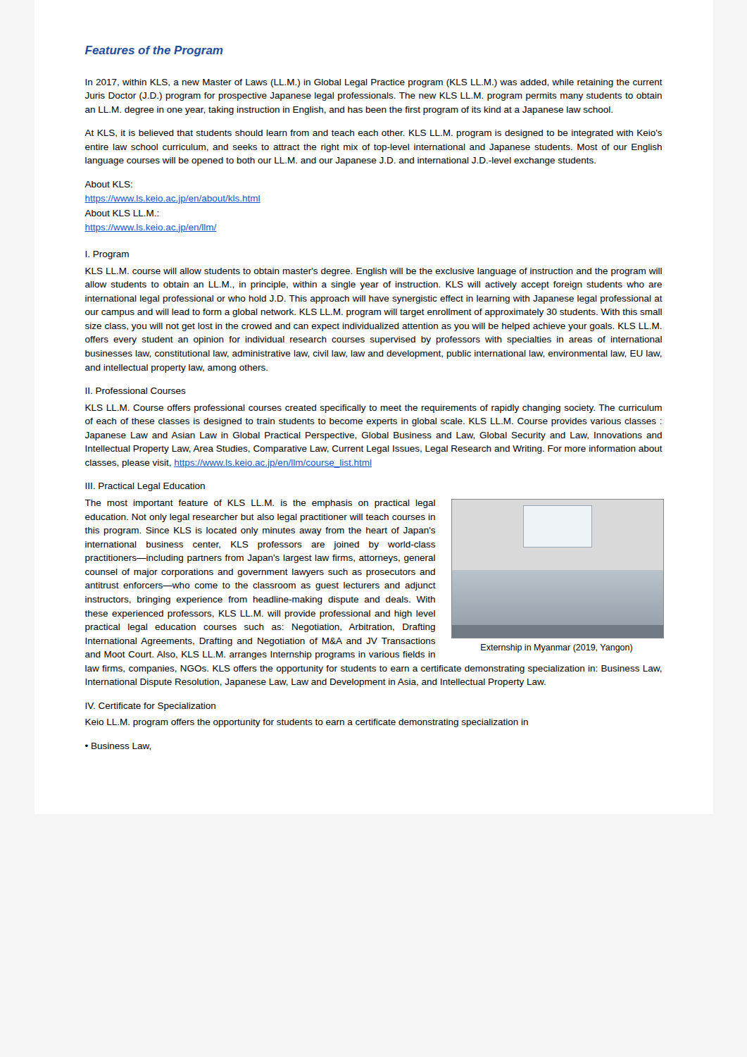Features of the Program
In 2017, within KLS, a new Master of Laws (LL.M.) in Global Legal Practice program (KLS LL.M.) was added, while retaining the current Juris Doctor (J.D.) program for prospective Japanese legal professionals. The new KLS LL.M. program permits many students to obtain an LL.M. degree in one year, taking instruction in English, and has been the first program of its kind at a Japanese law school.
At KLS, it is believed that students should learn from and teach each other. KLS LL.M. program is designed to be integrated with Keio's entire law school curriculum, and seeks to attract the right mix of top-level international and Japanese students. Most of our English language courses will be opened to both our LL.M. and our Japanese J.D. and international J.D.-level exchange students.
About KLS:
https://www.ls.keio.ac.jp/en/about/kls.html
About KLS LL.M.:
https://www.ls.keio.ac.jp/en/llm/
I. Program
KLS LL.M. course will allow students to obtain master's degree. English will be the exclusive language of instruction and the program will allow students to obtain an LL.M., in principle, within a single year of instruction. KLS will actively accept foreign students who are international legal professional or who hold J.D. This approach will have synergistic effect in learning with Japanese legal professional at our campus and will lead to form a global network. KLS LL.M. program will target enrollment of approximately 30 students. With this small size class, you will not get lost in the crowed and can expect individualized attention as you will be helped achieve your goals. KLS LL.M. offers every student an opinion for individual research courses supervised by professors with specialties in areas of international businesses law, constitutional law, administrative law, civil law, law and development, public international law, environmental law, EU law, and intellectual property law, among others.
II. Professional Courses
KLS LL.M. Course offers professional courses created specifically to meet the requirements of rapidly changing society. The curriculum of each of these classes is designed to train students to become experts in global scale. KLS LL.M. Course provides various classes : Japanese Law and Asian Law in Global Practical Perspective, Global Business and Law, Global Security and Law, Innovations and Intellectual Property Law, Area Studies, Comparative Law, Current Legal Issues, Legal Research and Writing. For more information about classes, please visit, https://www.ls.keio.ac.jp/en/llm/course_list.html
III. Practical Legal Education
Externship in Myanmar (2019, Yangon)
The most important feature of KLS LL.M. is the emphasis on practical legal education. Not only legal researcher but also legal practitioner will teach courses in this program. Since KLS is located only minutes away from the heart of Japan's international business center, KLS professors are joined by world-class practitioners—including partners from Japan's largest law firms, attorneys, general counsel of major corporations and government lawyers such as prosecutors and antitrust enforcers—who come to the classroom as guest lecturers and adjunct instructors, bringing experience from headline-making dispute and deals. With these experienced professors, KLS LL.M. will provide professional and high level practical legal education courses such as: Negotiation, Arbitration, Drafting International Agreements, Drafting and Negotiation of M&A and JV Transactions and Moot Court. Also, KLS LL.M. arranges Internship programs in various fields in law firms, companies, NGOs. KLS offers the opportunity for students to earn a certificate demonstrating specialization in: Business Law, International Dispute Resolution, Japanese Law, Law and Development in Asia, and Intellectual Property Law.
IV. Certificate for Specialization
Keio LL.M. program offers the opportunity for students to earn a certificate demonstrating specialization in
• Business Law,